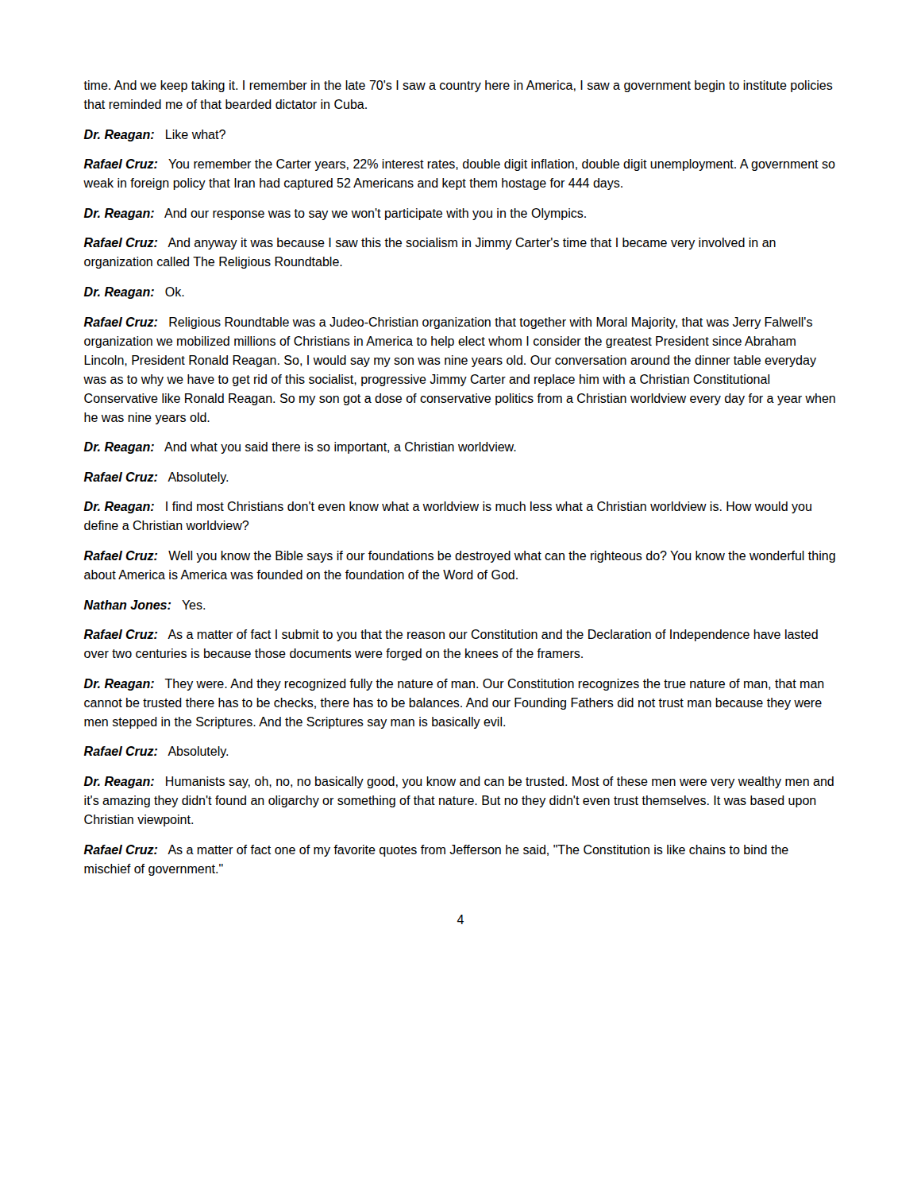time. And we keep taking it. I remember in the late 70's I saw a country here in America, I saw a government begin to institute policies that reminded me of that bearded dictator in Cuba.
Dr. Reagan: Like what?
Rafael Cruz: You remember the Carter years, 22% interest rates, double digit inflation, double digit unemployment. A government so weak in foreign policy that Iran had captured 52 Americans and kept them hostage for 444 days.
Dr. Reagan: And our response was to say we won't participate with you in the Olympics.
Rafael Cruz: And anyway it was because I saw this the socialism in Jimmy Carter's time that I became very involved in an organization called The Religious Roundtable.
Dr. Reagan: Ok.
Rafael Cruz: Religious Roundtable was a Judeo-Christian organization that together with Moral Majority, that was Jerry Falwell's organization we mobilized millions of Christians in America to help elect whom I consider the greatest President since Abraham Lincoln, President Ronald Reagan. So, I would say my son was nine years old. Our conversation around the dinner table everyday was as to why we have to get rid of this socialist, progressive Jimmy Carter and replace him with a Christian Constitutional Conservative like Ronald Reagan. So my son got a dose of conservative politics from a Christian worldview every day for a year when he was nine years old.
Dr. Reagan: And what you said there is so important, a Christian worldview.
Rafael Cruz: Absolutely.
Dr. Reagan: I find most Christians don't even know what a worldview is much less what a Christian worldview is. How would you define a Christian worldview?
Rafael Cruz: Well you know the Bible says if our foundations be destroyed what can the righteous do? You know the wonderful thing about America is America was founded on the foundation of the Word of God.
Nathan Jones: Yes.
Rafael Cruz: As a matter of fact I submit to you that the reason our Constitution and the Declaration of Independence have lasted over two centuries is because those documents were forged on the knees of the framers.
Dr. Reagan: They were. And they recognized fully the nature of man. Our Constitution recognizes the true nature of man, that man cannot be trusted there has to be checks, there has to be balances. And our Founding Fathers did not trust man because they were men stepped in the Scriptures. And the Scriptures say man is basically evil.
Rafael Cruz: Absolutely.
Dr. Reagan: Humanists say, oh, no, no basically good, you know and can be trusted. Most of these men were very wealthy men and it's amazing they didn't found an oligarchy or something of that nature. But no they didn't even trust themselves. It was based upon Christian viewpoint.
Rafael Cruz: As a matter of fact one of my favorite quotes from Jefferson he said, "The Constitution is like chains to bind the mischief of government."
4